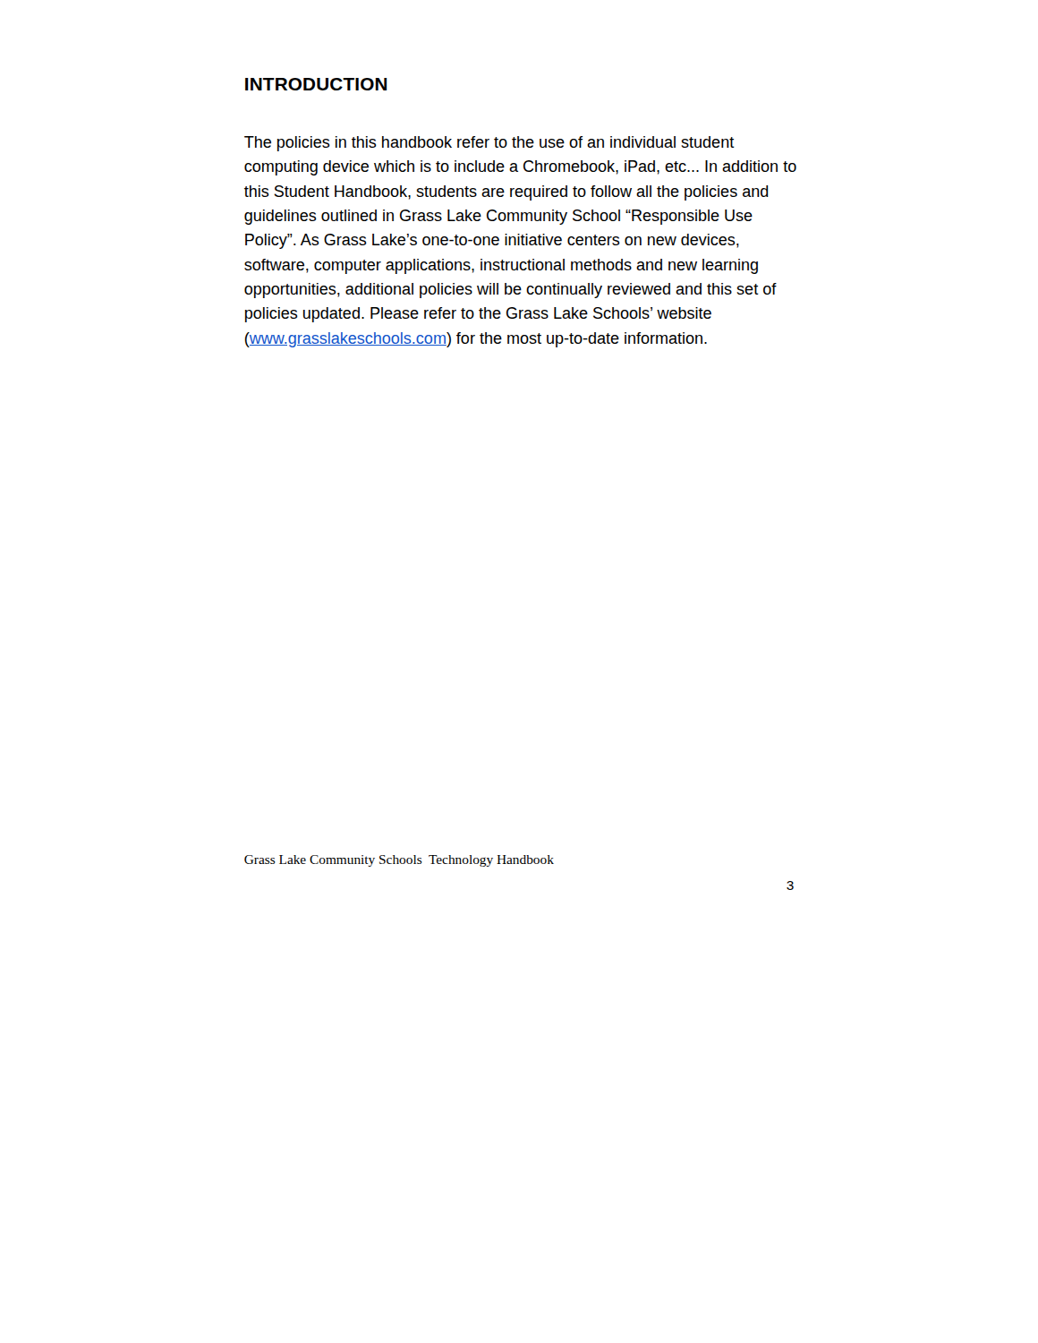INTRODUCTION
The policies in this handbook refer to the use of an individual student computing device which is to include a Chromebook, iPad, etc... In addition to this Student Handbook, students are required to follow all the policies and guidelines outlined in Grass Lake Community School “Responsible Use Policy”. As Grass Lake’s one-to-one initiative centers on new devices, software, computer applications, instructional methods and new learning opportunities, additional policies will be continually reviewed and this set of policies updated. Please refer to the Grass Lake Schools’ website (www.grasslakeschools.com) for the most up-to-date information.
Grass Lake Community Schools Technology Handbook
3